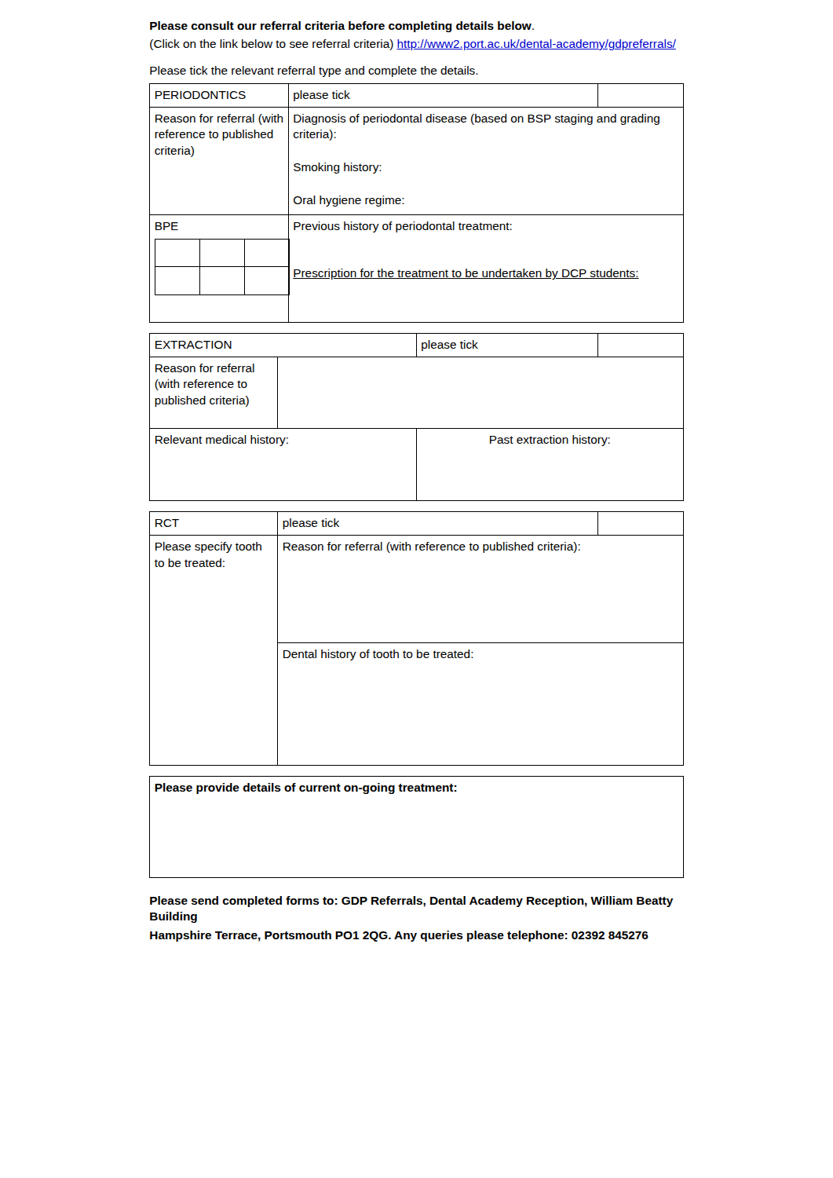Please consult our referral criteria before completing details below.
(Click on the link below to see referral criteria) http://www2.port.ac.uk/dental-academy/gdpreferrals/
Please tick the relevant referral type and complete the details.
| PERIODONTICS | please tick | |
| Reason for referral (with reference to published criteria) | Diagnosis of periodontal disease (based on BSP staging and grading criteria): Smoking history: Oral hygiene regime: |
| BPE | Previous history of periodontal treatment: Prescription for the treatment to be undertaken by DCP students: |
| EXTRACTION | please tick | |
| Reason for referral (with reference to published criteria) | |
| Relevant medical history: | Past extraction history: |
| RCT | please tick | |
| Please specify tooth to be treated: | Reason for referral (with reference to published criteria): |
| Dental history of tooth to be treated: |
| Please provide details of current on-going treatment: |
Please send completed forms to: GDP Referrals, Dental Academy Reception, William Beatty Building
Hampshire Terrace, Portsmouth PO1 2QG. Any queries please telephone: 02392 845276